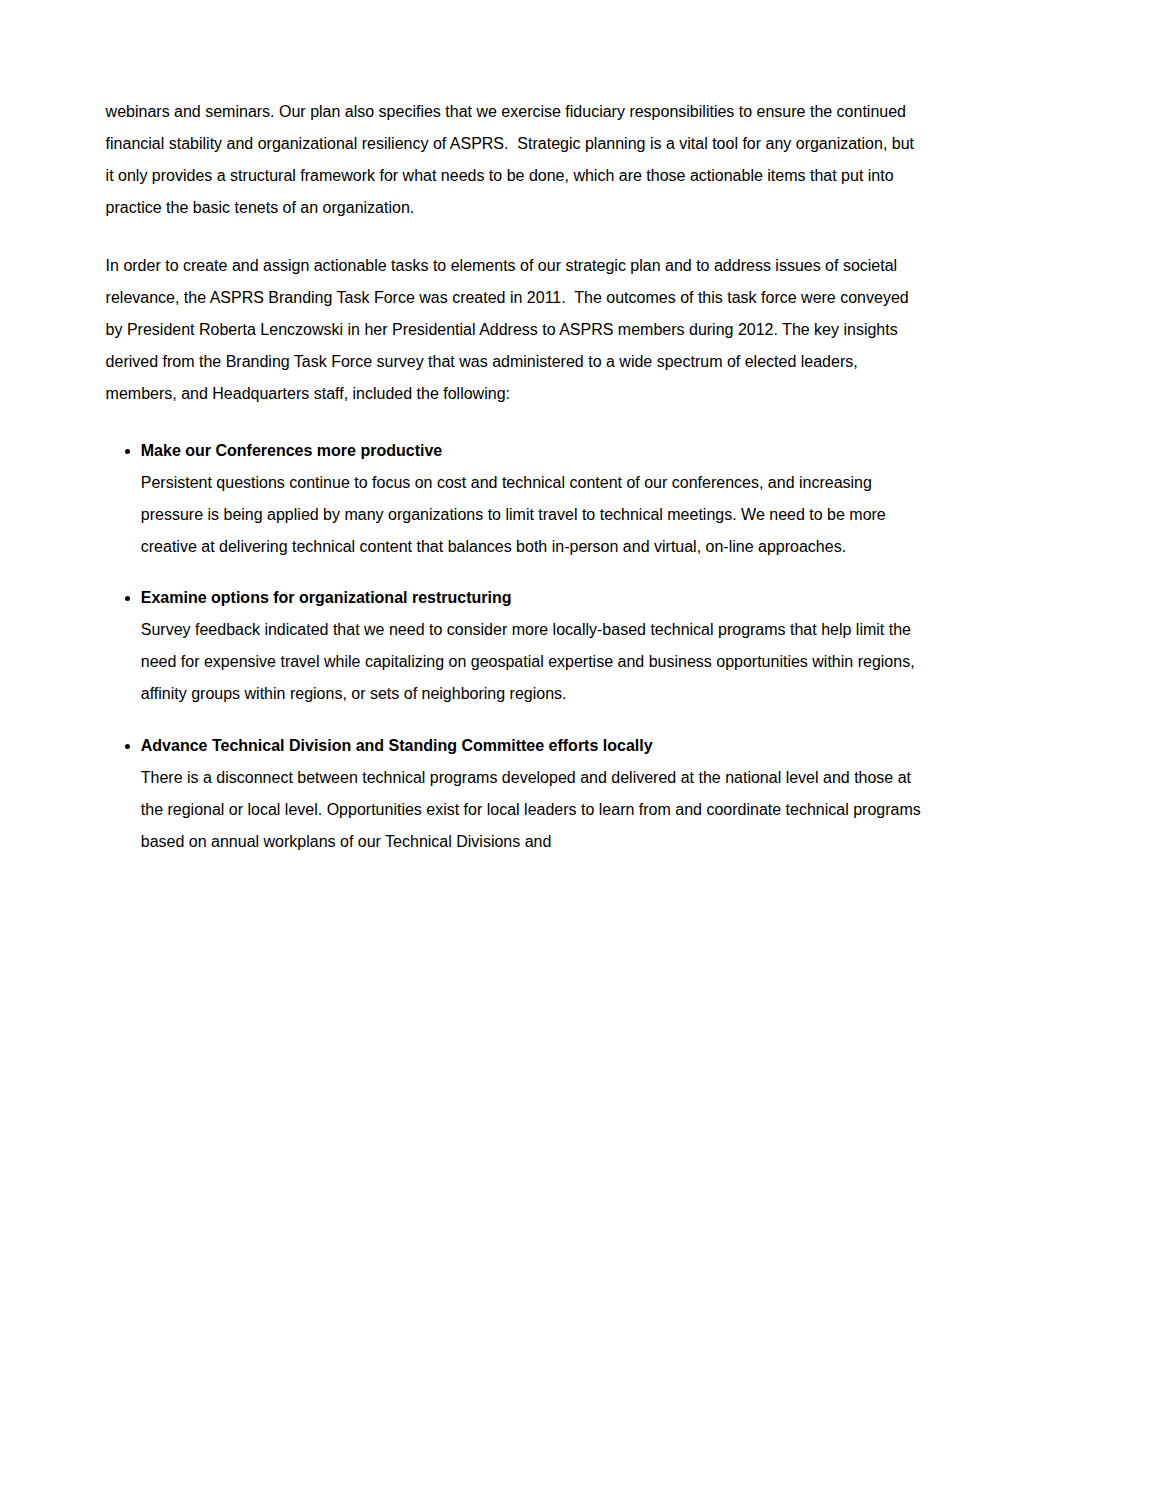webinars and seminars. Our plan also specifies that we exercise fiduciary responsibilities to ensure the continued financial stability and organizational resiliency of ASPRS. Strategic planning is a vital tool for any organization, but it only provides a structural framework for what needs to be done, which are those actionable items that put into practice the basic tenets of an organization.
In order to create and assign actionable tasks to elements of our strategic plan and to address issues of societal relevance, the ASPRS Branding Task Force was created in 2011. The outcomes of this task force were conveyed by President Roberta Lenczowski in her Presidential Address to ASPRS members during 2012. The key insights derived from the Branding Task Force survey that was administered to a wide spectrum of elected leaders, members, and Headquarters staff, included the following:
Make our Conferences more productive
Persistent questions continue to focus on cost and technical content of our conferences, and increasing pressure is being applied by many organizations to limit travel to technical meetings. We need to be more creative at delivering technical content that balances both in-person and virtual, on-line approaches.
Examine options for organizational restructuring
Survey feedback indicated that we need to consider more locally-based technical programs that help limit the need for expensive travel while capitalizing on geospatial expertise and business opportunities within regions, affinity groups within regions, or sets of neighboring regions.
Advance Technical Division and Standing Committee efforts locally
There is a disconnect between technical programs developed and delivered at the national level and those at the regional or local level. Opportunities exist for local leaders to learn from and coordinate technical programs based on annual workplans of our Technical Divisions and